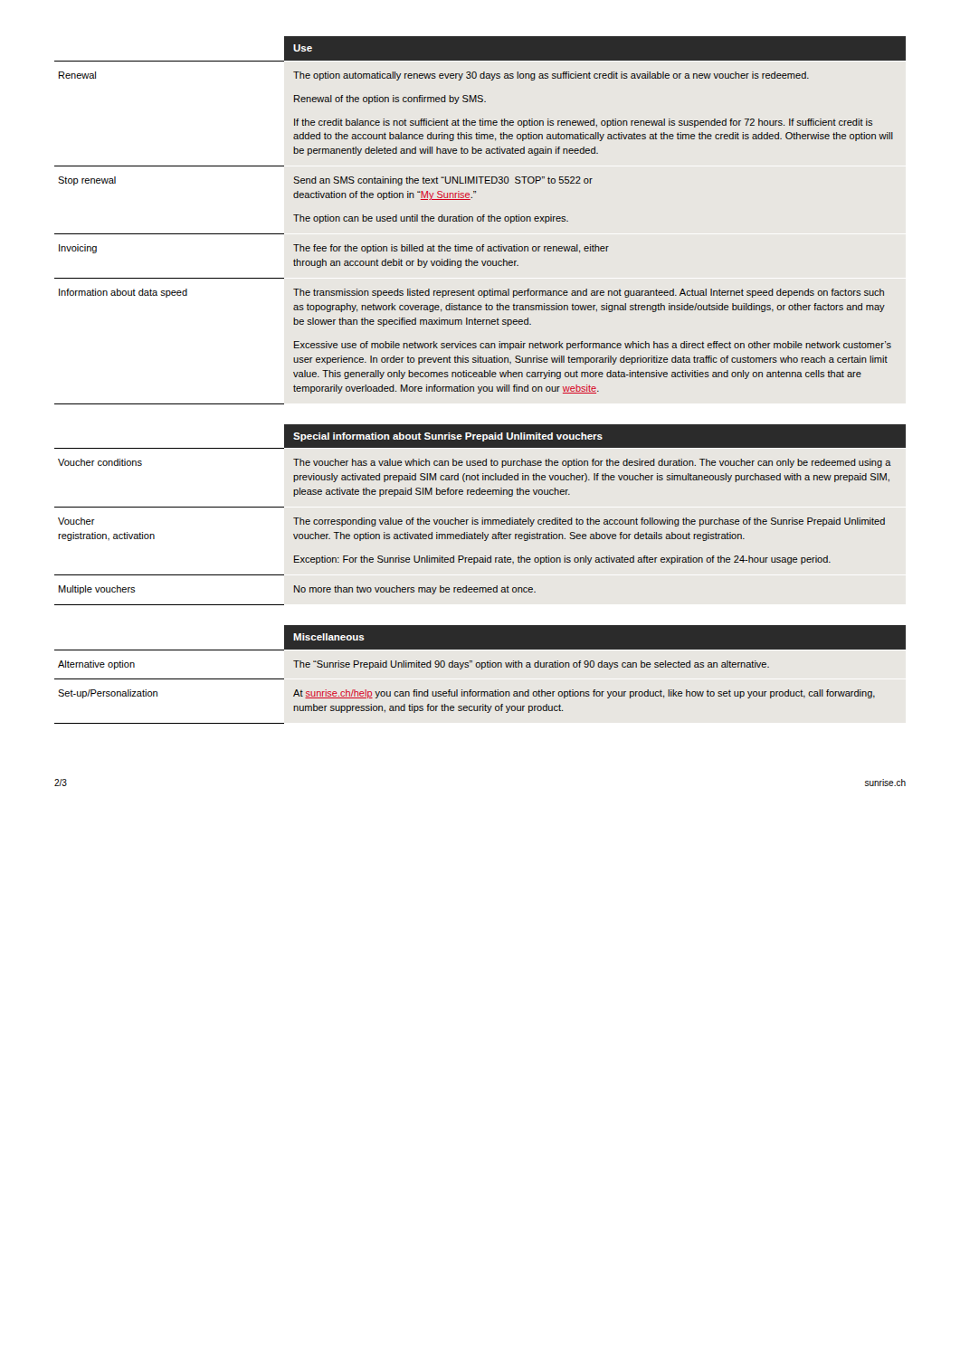| | Use |
| Renewal | The option automatically renews every 30 days as long as sufficient credit is available or a new voucher is redeemed. Renewal of the option is confirmed by SMS. If the credit balance is not sufficient at the time the option is renewed, option renewal is suspended for 72 hours. If sufficient credit is added to the account balance during this time, the option automatically activates at the time the credit is added. Otherwise the option will be permanently deleted and will have to be activated again if needed. |
| Stop renewal | Send an SMS containing the text “UNLIMITED30 STOP” to 5522 or deactivation of the option in “ My Sunrise .” The option can be used until the duration of the option expires. |
| Invoicing | The fee for the option is billed at the time of activation or renewal, either through an account debit or by voiding the voucher. |
| Information about data speed | The transmission speeds listed represent optimal performance and are not guaranteed. Actual Internet speed depends on factors such as topography, network coverage, distance to the transmission tower, signal strength inside/outside buildings, or other factors and may be slower than the specified maximum Internet speed. Excessive use of mobile network services can impair network performance which has a direct effect on other mobile network customer’s user experience. In order to prevent this situation, Sunrise will temporarily deprioritize data traffic of customers who reach a certain limit value. This generally only becomes noticeable when carrying out more data-intensive activities and only on antenna cells that are temporarily overloaded. More information you will find on our website . |
| | Special information about Sunrise Prepaid Unlimited vouchers |
| Voucher conditions | The voucher has a value which can be used to purchase the option for the desired duration. The voucher can only be redeemed using a previously activated prepaid SIM card (not included in the voucher). If the voucher is simultaneously purchased with a new prepaid SIM, please activate the prepaid SIM before redeeming the voucher. |
| Voucher registration, activation | The corresponding value of the voucher is immediately credited to the account following the purchase of the Sunrise Prepaid Unlimited voucher. The option is activated immediately after registration. See above for details about registration. Exception: For the Sunrise Unlimited Prepaid rate, the option is only activated after expiration of the 24-hour usage period. |
| Multiple vouchers | No more than two vouchers may be redeemed at once. |
| | Miscellaneous |
| Alternative option | The “Sunrise Prepaid Unlimited 90 days” option with a duration of 90 days can be selected as an alternative. |
| Set-up/Personalization | At sunrise.ch/help you can find useful information and other options for your product, like how to set up your product, call forwarding, number suppression, and tips for the security of your product. |
2/3 sunrise.ch